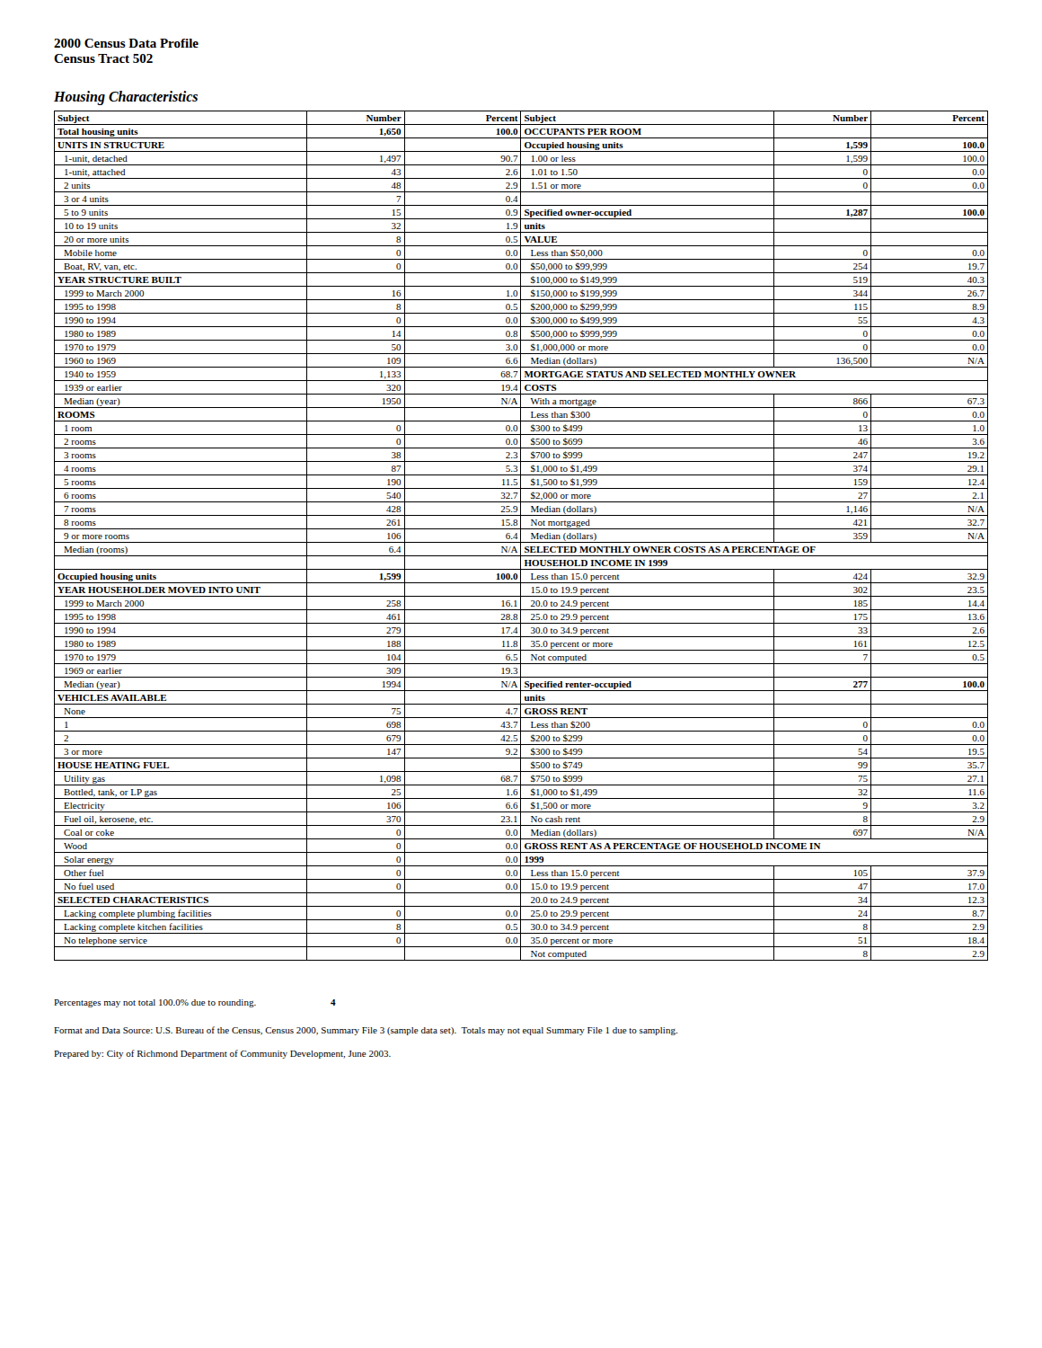2000 Census Data Profile
Census Tract 502
Housing Characteristics
| Subject | Number | Percent | Subject | Number | Percent |
| --- | --- | --- | --- | --- | --- |
| Total housing units | 1,650 | 100.0 | OCCUPANTS PER ROOM | | |
| UNITS IN STRUCTURE | | | Occupied housing units | 1,599 | 100.0 |
| 1-unit, detached | 1,497 | 90.7 | 1.00 or less | 1,599 | 100.0 |
| 1-unit, attached | 43 | 2.6 | 1.01 to 1.50 | 0 | 0.0 |
| 2 units | 48 | 2.9 | 1.51 or more | 0 | 0.0 |
| 3 or 4 units | 7 | 0.4 | | | |
| 5 to 9 units | 15 | 0.9 | Specified owner-occupied | 1,287 | 100.0 |
| 10 to 19 units | 32 | 1.9 | units | | |
| 20 or more units | 8 | 0.5 | VALUE | | |
| Mobile home | 0 | 0.0 | Less than $50,000 | 0 | 0.0 |
| Boat, RV, van, etc. | 0 | 0.0 | $50,000 to $99,999 | 254 | 19.7 |
| YEAR STRUCTURE BUILT | | | $100,000 to $149,999 | 519 | 40.3 |
| 1999 to March 2000 | 16 | 1.0 | $150,000 to $199,999 | 344 | 26.7 |
| 1995 to 1998 | 8 | 0.5 | $200,000 to $299,999 | 115 | 8.9 |
| 1990 to 1994 | 0 | 0.0 | $300,000 to $499,999 | 55 | 4.3 |
| 1980 to 1989 | 14 | 0.8 | $500,000 to $999,999 | 0 | 0.0 |
| 1970 to 1979 | 50 | 3.0 | $1,000,000 or more | 0 | 0.0 |
| 1960 to 1969 | 109 | 6.6 | Median (dollars) | 136,500 | N/A |
| 1940 to 1959 | 1,133 | 68.7 | MORTGAGE STATUS AND SELECTED MONTHLY OWNER |
| 1939 or earlier | 320 | 19.4 | COSTS |
| Median (year) | 1950 | N/A | With a mortgage | 866 | 67.3 |
| ROOMS | | | Less than $300 | 0 | 0.0 |
| 1 room | 0 | 0.0 | $300 to $499 | 13 | 1.0 |
| 2 rooms | 0 | 0.0 | $500 to $699 | 46 | 3.6 |
| 3 rooms | 38 | 2.3 | $700 to $999 | 247 | 19.2 |
| 4 rooms | 87 | 5.3 | $1,000 to $1,499 | 374 | 29.1 |
| 5 rooms | 190 | 11.5 | $1,500 to $1,999 | 159 | 12.4 |
| 6 rooms | 540 | 32.7 | $2,000 or more | 27 | 2.1 |
| 7 rooms | 428 | 25.9 | Median (dollars) | 1,146 | N/A |
| 8 rooms | 261 | 15.8 | Not mortgaged | 421 | 32.7 |
| 9 or more rooms | 106 | 6.4 | Median (dollars) | 359 | N/A |
| Median (rooms) | 6.4 | N/A | SELECTED MONTHLY OWNER COSTS AS A PERCENTAGE OF |
| | | | HOUSEHOLD INCOME IN 1999 |
| Occupied housing units | 1,599 | 100.0 | Less than 15.0 percent | 424 | 32.9 |
| YEAR HOUSEHOLDER MOVED INTO UNIT | | | 15.0 to 19.9 percent | 302 | 23.5 |
| 1999 to March 2000 | 258 | 16.1 | 20.0 to 24.9 percent | 185 | 14.4 |
| 1995 to 1998 | 461 | 28.8 | 25.0 to 29.9 percent | 175 | 13.6 |
| 1990 to 1994 | 279 | 17.4 | 30.0 to 34.9 percent | 33 | 2.6 |
| 1980 to 1989 | 188 | 11.8 | 35.0 percent or more | 161 | 12.5 |
| 1970 to 1979 | 104 | 6.5 | Not computed | 7 | 0.5 |
| 1969 or earlier | 309 | 19.3 | | | |
| Median (year) | 1994 | N/A | Specified renter-occupied | 277 | 100.0 |
| VEHICLES AVAILABLE | | | units | | |
| None | 75 | 4.7 | GROSS RENT | | |
| 1 | 698 | 43.7 | Less than $200 | 0 | 0.0 |
| 2 | 679 | 42.5 | $200 to $299 | 0 | 0.0 |
| 3 or more | 147 | 9.2 | $300 to $499 | 54 | 19.5 |
| HOUSE HEATING FUEL | | | $500 to $749 | 99 | 35.7 |
| Utility gas | 1,098 | 68.7 | $750 to $999 | 75 | 27.1 |
| Bottled, tank, or LP gas | 25 | 1.6 | $1,000 to $1,499 | 32 | 11.6 |
| Electricity | 106 | 6.6 | $1,500 or more | 9 | 3.2 |
| Fuel oil, kerosene, etc. | 370 | 23.1 | No cash rent | 8 | 2.9 |
| Coal or coke | 0 | 0.0 | Median (dollars) | 697 | N/A |
| Wood | 0 | 0.0 | GROSS RENT AS A PERCENTAGE OF HOUSEHOLD INCOME IN |
| Solar energy | 0 | 0.0 | 1999 |
| Other fuel | 0 | 0.0 | Less than 15.0 percent | 105 | 37.9 |
| No fuel used | 0 | 0.0 | 15.0 to 19.9 percent | 47 | 17.0 |
| SELECTED CHARACTERISTICS | | | 20.0 to 24.9 percent | 34 | 12.3 |
| Lacking complete plumbing facilities | 0 | 0.0 | 25.0 to 29.9 percent | 24 | 8.7 |
| Lacking complete kitchen facilities | 8 | 0.5 | 30.0 to 34.9 percent | 8 | 2.9 |
| No telephone service | 0 | 0.0 | 35.0 percent or more | 51 | 18.4 |
| | | | Not computed | 8 | 2.9 |
Percentages may not total 100.0% due to rounding. 4
Format and Data Source: U.S. Bureau of the Census, Census 2000, Summary File 3 (sample data set). Totals may not equal Summary File 1 due to sampling.
Prepared by: City of Richmond Department of Community Development, June 2003.